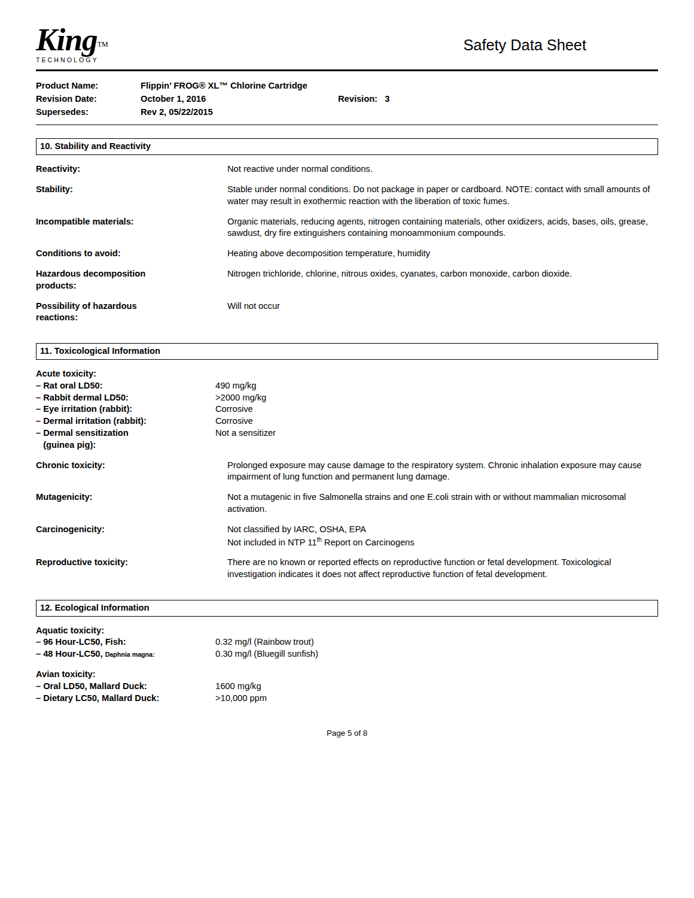King TM
TECHNOLOGY
Safety Data Sheet
| Product Name: | Flippin’ FROG® XL™ Chlorine Cartridge | |
| Revision Date: | October 1, 2016 | Revision: 3 |
| Supersedes: | Rev 2, 05/22/2015 | |
10. Stability and Reactivity
| Reactivity: | Not reactive under normal conditions. |
| Stability: | Stable under normal conditions. Do not package in paper or cardboard. NOTE: contact with small amounts of water may result in exothermic reaction with the liberation of toxic fumes. |
| Incompatible materials: | Organic materials, reducing agents, nitrogen containing materials, other oxidizers, acids, bases, oils, grease, sawdust, dry fire extinguishers containing monoammonium compounds. |
| Conditions to avoid: | Heating above decomposition temperature, humidity |
| Hazardous decomposition products: | Nitrogen trichloride, chlorine, nitrous oxides, cyanates, carbon monoxide, carbon dioxide. |
| Possibility of hazardous reactions: | Will not occur |
11. Toxicological Information
| Acute toxicity: | |
| – Rat oral LD50: | 490 mg/kg |
| – Rabbit dermal LD50: | >2000 mg/kg |
| – Eye irritation (rabbit): | Corrosive |
| – Dermal irritation (rabbit): | Corrosive |
| – Dermal sensitization (guinea pig): | Not a sensitizer |
| Chronic toxicity: | Prolonged exposure may cause damage to the respiratory system. Chronic inhalation exposure may cause impairment of lung function and permanent lung damage. |
| Mutagenicity: | Not a mutagenic in five Salmonella strains and one E.coli strain with or without mammalian microsomal activation. |
| Carcinogenicity: | Not classified by IARC, OSHA, EPA Not included in NTP 11 th Report on Carcinogens |
| Reproductive toxicity: | There are no known or reported effects on reproductive function or fetal development. Toxicological investigation indicates it does not affect reproductive function of fetal development. |
12. Ecological Information
| Aquatic toxicity: | |
| – 96 Hour-LC50, Fish: | 0.32 mg/l (Rainbow trout) |
| – 48 Hour-LC50, Daphnia magna: | 0.30 mg/l (Bluegill sunfish) |
| Avian toxicity: | |
| – Oral LD50, Mallard Duck: | 1600 mg/kg |
| – Dietary LC50, Mallard Duck: | >10,000 ppm |
Page 5 of 8